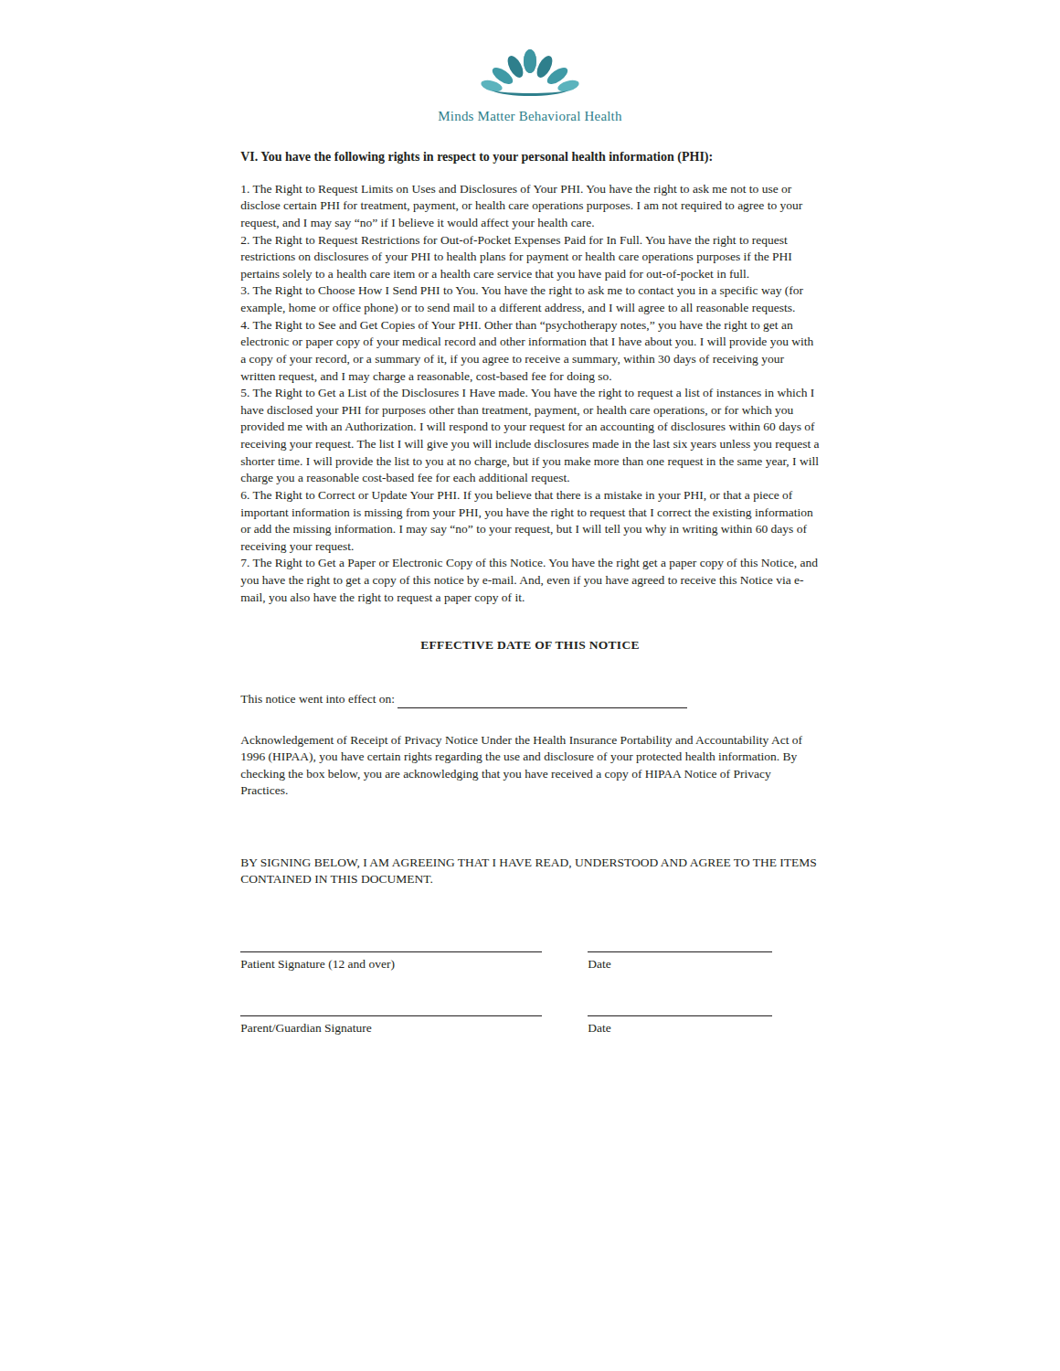Minds Matter Behavioral Health
VI. You have the following rights in respect to your personal health information (PHI):
1. The Right to Request Limits on Uses and Disclosures of Your PHI. You have the right to ask me not to use or disclose certain PHI for treatment, payment, or health care operations purposes. I am not required to agree to your request, and I may say “no” if I believe it would affect your health care.
2. The Right to Request Restrictions for Out-of-Pocket Expenses Paid for In Full. You have the right to request restrictions on disclosures of your PHI to health plans for payment or health care operations purposes if the PHI pertains solely to a health care item or a health care service that you have paid for out-of-pocket in full.
3. The Right to Choose How I Send PHI to You. You have the right to ask me to contact you in a specific way (for example, home or office phone) or to send mail to a different address, and I will agree to all reasonable requests.
4. The Right to See and Get Copies of Your PHI. Other than “psychotherapy notes,” you have the right to get an electronic or paper copy of your medical record and other information that I have about you. I will provide you with a copy of your record, or a summary of it, if you agree to receive a summary, within 30 days of receiving your written request, and I may charge a reasonable, cost-based fee for doing so.
5. The Right to Get a List of the Disclosures I Have made. You have the right to request a list of instances in which I have disclosed your PHI for purposes other than treatment, payment, or health care operations, or for which you provided me with an Authorization. I will respond to your request for an accounting of disclosures within 60 days of receiving your request. The list I will give you will include disclosures made in the last six years unless you request a shorter time. I will provide the list to you at no charge, but if you make more than one request in the same year, I will charge you a reasonable cost-based fee for each additional request.
6. The Right to Correct or Update Your PHI. If you believe that there is a mistake in your PHI, or that a piece of important information is missing from your PHI, you have the right to request that I correct the existing information or add the missing information. I may say “no” to your request, but I will tell you why in writing within 60 days of receiving your request.
7. The Right to Get a Paper or Electronic Copy of this Notice. You have the right get a paper copy of this Notice, and you have the right to get a copy of this notice by e-mail. And, even if you have agreed to receive this Notice via e-mail, you also have the right to request a paper copy of it.
EFFECTIVE DATE OF THIS NOTICE
This notice went into effect on:
Acknowledgement of Receipt of Privacy Notice Under the Health Insurance Portability and Accountability Act of 1996 (HIPAA), you have certain rights regarding the use and disclosure of your protected health information. By checking the box below, you are acknowledging that you have received a copy of HIPAA Notice of Privacy Practices.
BY SIGNING BELOW, I AM AGREEING THAT I HAVE READ, UNDERSTOOD AND AGREE TO THE ITEMS CONTAINED IN THIS DOCUMENT.
| Patient Signature (12 and over) | | Date |
| Parent/Guardian Signature | | Date |